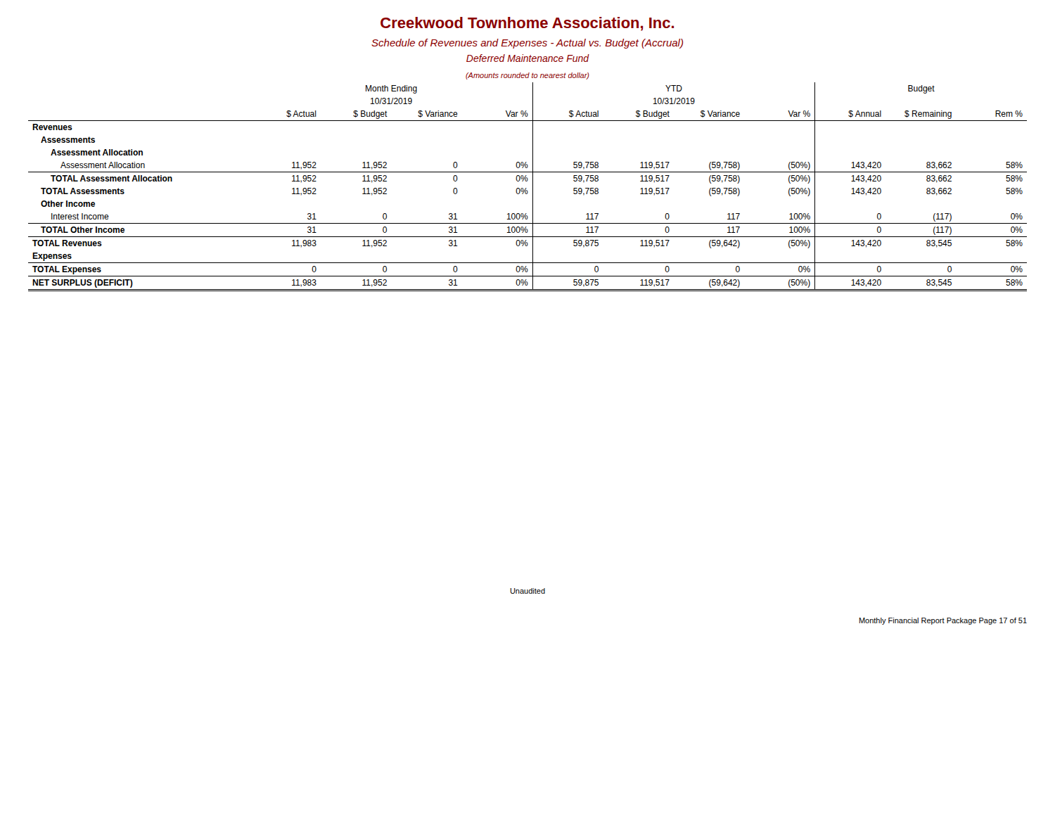Creekwood Townhome Association, Inc.
Schedule of Revenues and Expenses - Actual vs. Budget (Accrual)
Deferred Maintenance Fund
(Amounts rounded to nearest dollar)
| | Month Ending | YTD | Budget |
| | 10/31/2019 | 10/31/2019 | |
| | $ Actual | $ Budget | $ Variance | Var % | $ Actual | $ Budget | $ Variance | Var % | $ Annual | $ Remaining | Rem % |
| Revenues | | | |
| Assessments | | | |
| Assessment Allocation | | | |
| Assessment Allocation | 11,952 | 11,952 | 0 | 0% | 59,758 | 119,517 | (59,758) | (50%) | 143,420 | 83,662 | 58% |
| TOTAL Assessment Allocation | 11,952 | 11,952 | 0 | 0% | 59,758 | 119,517 | (59,758) | (50%) | 143,420 | 83,662 | 58% |
| TOTAL Assessments | 11,952 | 11,952 | 0 | 0% | 59,758 | 119,517 | (59,758) | (50%) | 143,420 | 83,662 | 58% |
| Other Income | | | |
| Interest Income | 31 | 0 | 31 | 100% | 117 | 0 | 117 | 100% | 0 | (117) | 0% |
| TOTAL Other Income | 31 | 0 | 31 | 100% | 117 | 0 | 117 | 100% | 0 | (117) | 0% |
| TOTAL Revenues | 11,983 | 11,952 | 31 | 0% | 59,875 | 119,517 | (59,642) | (50%) | 143,420 | 83,545 | 58% |
| Expenses | | | |
| TOTAL Expenses | 0 | 0 | 0 | 0% | 0 | 0 | 0 | 0% | 0 | 0 | 0% |
| NET SURPLUS (DEFICIT) | 11,983 | 11,952 | 31 | 0% | 59,875 | 119,517 | (59,642) | (50%) | 143,420 | 83,545 | 58% |
Unaudited
Monthly Financial Report Package Page 17 of 51